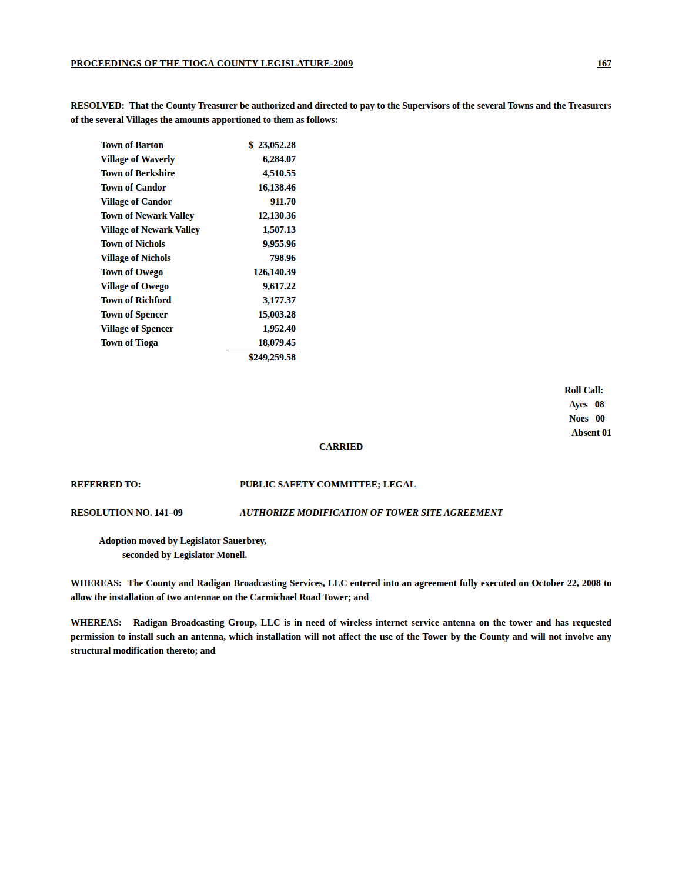PROCEEDINGS OF THE TIOGA COUNTY LEGISLATURE-2009 167
RESOLVED: That the County Treasurer be authorized and directed to pay to the Supervisors of the several Towns and the Treasurers of the several Villages the amounts apportioned to them as follows:
| Town of Barton | $ 23,052.28 |
| Village of Waverly | 6,284.07 |
| Town of Berkshire | 4,510.55 |
| Town of Candor | 16,138.46 |
| Village of Candor | 911.70 |
| Town of Newark Valley | 12,130.36 |
| Village of Newark Valley | 1,507.13 |
| Town of Nichols | 9,955.96 |
| Village of Nichols | 798.96 |
| Town of Owego | 126,140.39 |
| Village of Owego | 9,617.22 |
| Town of Richford | 3,177.37 |
| Town of Spencer | 15,003.28 |
| Village of Spencer | 1,952.40 |
| Town of Tioga | 18,079.45 |
| | $249,259.58 |
Roll Call:
Ayes 08
Noes 00
Absent 01
CARRIED
REFERRED TO: PUBLIC SAFETY COMMITTEE; LEGAL
RESOLUTION NO. 141–09 AUTHORIZE MODIFICATION OF TOWER SITE AGREEMENT
Adoption moved by Legislator Sauerbrey, seconded by Legislator Monell.
WHEREAS: The County and Radigan Broadcasting Services, LLC entered into an agreement fully executed on October 22, 2008 to allow the installation of two antennae on the Carmichael Road Tower; and
WHEREAS: Radigan Broadcasting Group, LLC is in need of wireless internet service antenna on the tower and has requested permission to install such an antenna, which installation will not affect the use of the Tower by the County and will not involve any structural modification thereto; and